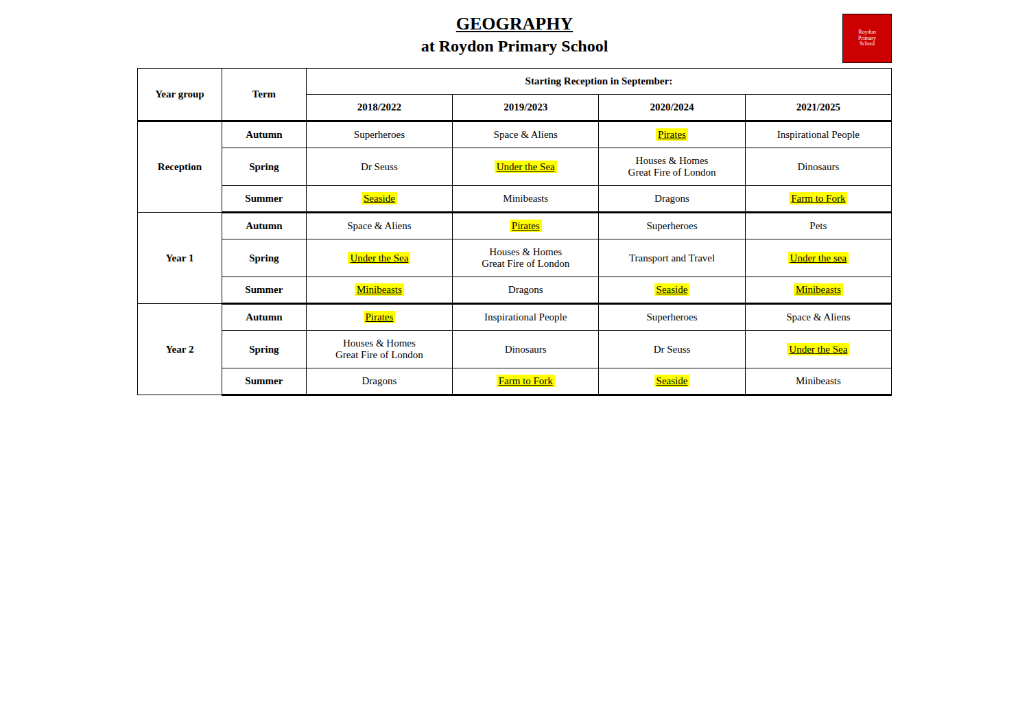Roydon
Primary
School
GEOGRAPHY
at Roydon Primary School
| Year group | Term | Starting Reception in September: |
| --- | --- | --- |
| 2018/2022 | 2019/2023 | 2020/2024 | 2021/2025 |
| Reception | Autumn | Superheroes | Space & Aliens | Pirates | Inspirational People |
| Spring | Dr Seuss | Under the Sea | Houses & Homes Great Fire of London | Dinosaurs |
| Summer | Seaside | Minibeasts | Dragons | Farm to Fork |
| Year 1 | Autumn | Space & Aliens | Pirates | Superheroes | Pets |
| Spring | Under the Sea | Houses & Homes Great Fire of London | Transport and Travel | Under the sea |
| Summer | Minibeasts | Dragons | Seaside | Minibeasts |
| Year 2 | Autumn | Pirates | Inspirational People | Superheroes | Space & Aliens |
| Spring | Houses & Homes Great Fire of London | Dinosaurs | Dr Seuss | Under the Sea |
| Summer | Dragons | Farm to Fork | Seaside | Minibeasts |